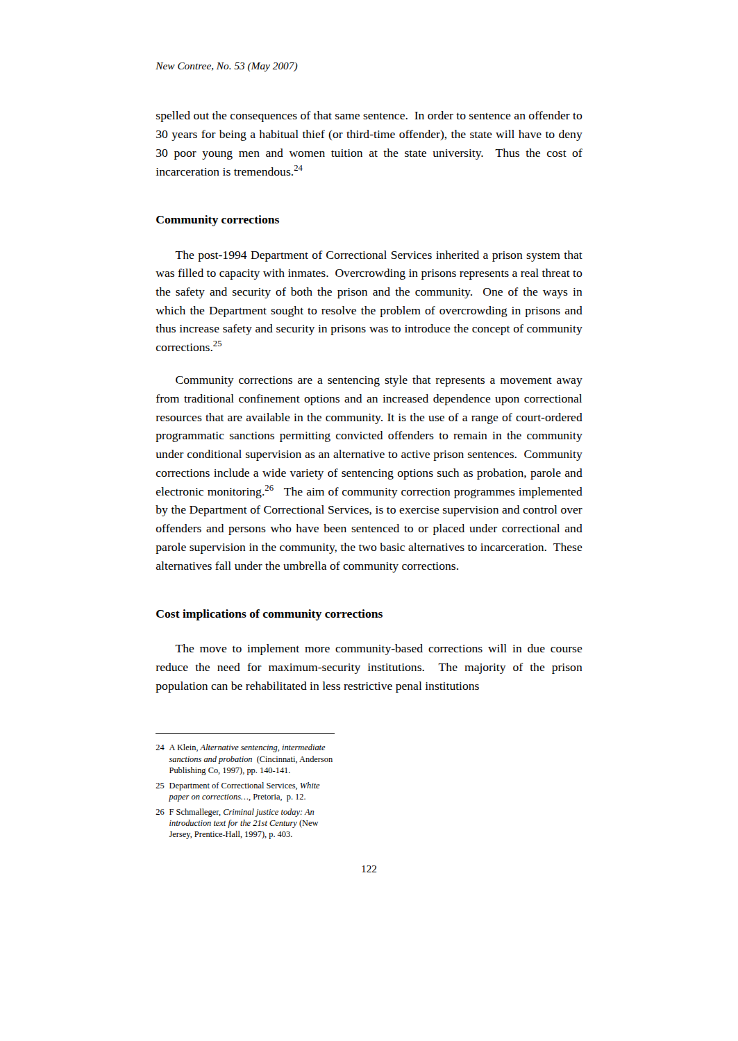New Contree, No. 53 (May 2007)
spelled out the consequences of that same sentence. In order to sentence an offender to 30 years for being a habitual thief (or third-time offender), the state will have to deny 30 poor young men and women tuition at the state university. Thus the cost of incarceration is tremendous.24
Community corrections
The post-1994 Department of Correctional Services inherited a prison system that was filled to capacity with inmates. Overcrowding in prisons represents a real threat to the safety and security of both the prison and the community. One of the ways in which the Department sought to resolve the problem of overcrowding in prisons and thus increase safety and security in prisons was to introduce the concept of community corrections.25
Community corrections are a sentencing style that represents a movement away from traditional confinement options and an increased dependence upon correctional resources that are available in the community. It is the use of a range of court-ordered programmatic sanctions permitting convicted offenders to remain in the community under conditional supervision as an alternative to active prison sentences. Community corrections include a wide variety of sentencing options such as probation, parole and electronic monitoring.26 The aim of community correction programmes implemented by the Department of Correctional Services, is to exercise supervision and control over offenders and persons who have been sentenced to or placed under correctional and parole supervision in the community, the two basic alternatives to incarceration. These alternatives fall under the umbrella of community corrections.
Cost implications of community corrections
The move to implement more community-based corrections will in due course reduce the need for maximum-security institutions. The majority of the prison population can be rehabilitated in less restrictive penal institutions
24
A Klein, Alternative sentencing, intermediate sanctions and probation (Cincinnati, Anderson Publishing Co, 1997), pp. 140-141.
25
Department of Correctional Services, White paper on corrections…, Pretoria, p. 12.
26
F Schmalleger, Criminal justice today: An introduction text for the 21st Century (New Jersey, Prentice-Hall, 1997), p. 403.
122